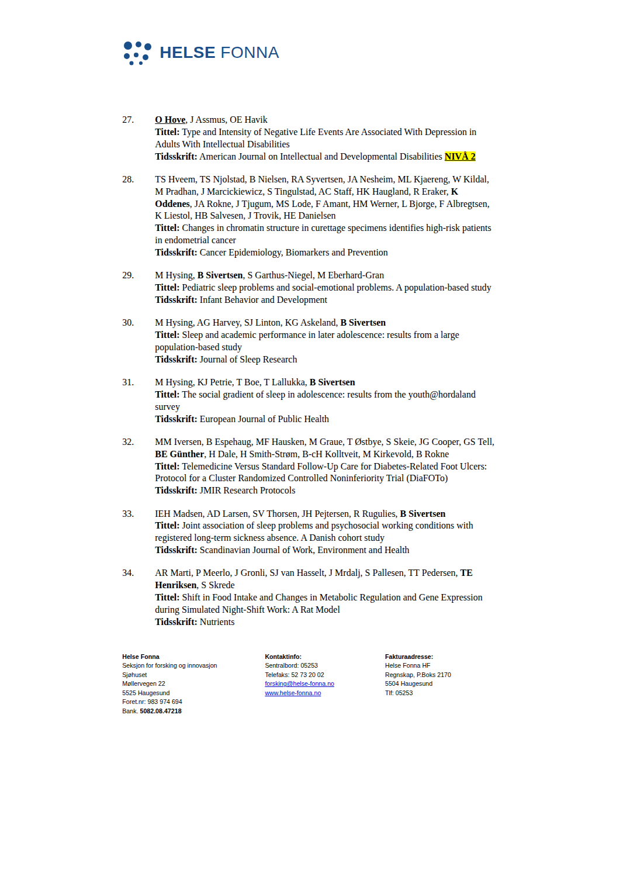HELSE FONNA
27.
O Hove, J Assmus, OE Havik
Tittel: Type and Intensity of Negative Life Events Are Associated With Depression in Adults With Intellectual Disabilities
Tidsskrift: American Journal on Intellectual and Developmental Disabilities NIVÅ 2
28.
TS Hveem, TS Njolstad, B Nielsen, RA Syvertsen, JA Nesheim, ML Kjaereng, W Kildal, M Pradhan, J Marcickiewicz, S Tingulstad, AC Staff, HK Haugland, R Eraker, K Oddenes, JA Rokne, J Tjugum, MS Lode, F Amant, HM Werner, L Bjorge, F Albregtsen, K Liestol, HB Salvesen, J Trovik, HE Danielsen
Tittel: Changes in chromatin structure in curettage specimens identifies high-risk patients in endometrial cancer
Tidsskrift: Cancer Epidemiology, Biomarkers and Prevention
29.
M Hysing, B Sivertsen, S Garthus-Niegel, M Eberhard-Gran
Tittel: Pediatric sleep problems and social-emotional problems. A population-based study
Tidsskrift: Infant Behavior and Development
30.
M Hysing, AG Harvey, SJ Linton, KG Askeland, B Sivertsen
Tittel: Sleep and academic performance in later adolescence: results from a large population-based study
Tidsskrift: Journal of Sleep Research
31.
M Hysing, KJ Petrie, T Boe, T Lallukka, B Sivertsen
Tittel: The social gradient of sleep in adolescence: results from the youth@hordaland survey
Tidsskrift: European Journal of Public Health
32.
MM Iversen, B Espehaug, MF Hausken, M Graue, T Østbye, S Skeie, JG Cooper, GS Tell, BE Günther, H Dale, H Smith-Strøm, B-cH Kolltveit, M Kirkevold, B Rokne
Tittel: Telemedicine Versus Standard Follow-Up Care for Diabetes-Related Foot Ulcers: Protocol for a Cluster Randomized Controlled Noninferiority Trial (DiaFOTo)
Tidsskrift: JMIR Research Protocols
33.
IEH Madsen, AD Larsen, SV Thorsen, JH Pejtersen, R Rugulies, B Sivertsen
Tittel: Joint association of sleep problems and psychosocial working conditions with registered long-term sickness absence. A Danish cohort study
Tidsskrift: Scandinavian Journal of Work, Environment and Health
34.
AR Marti, P Meerlo, J Gronli, SJ van Hasselt, J Mrdalj, S Pallesen, TT Pedersen, TE Henriksen, S Skrede
Tittel: Shift in Food Intake and Changes in Metabolic Regulation and Gene Expression during Simulated Night-Shift Work: A Rat Model
Tidsskrift: Nutrients
Helse Fonna
Seksjon for forsking og innovasjon
Sjøhuset
Møllervegen 22
5525 Haugesund
Foret.nr: 983 974 694
Bank. 5082.08.47218
Kontaktinfo:
Sentralbord: 05253
Telefaks: 52 73 20 02
forsking@helse-fonna.no
www.helse-fonna.no
Fakturaadresse:
Helse Fonna HF
Regnskap, P.Boks 2170
5504 Haugesund
Tlf: 05253